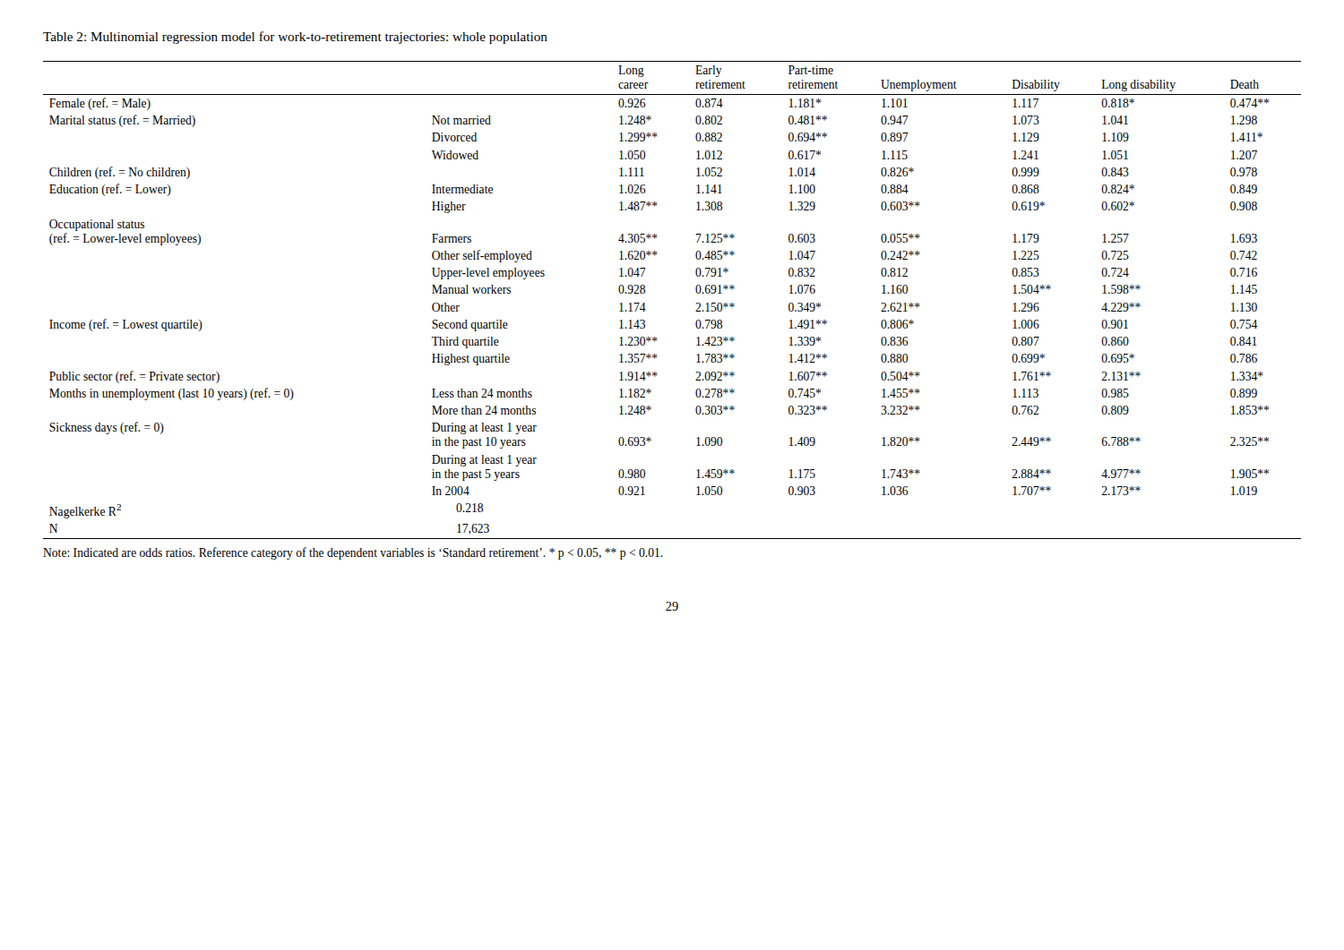Table 2: Multinomial regression model for work-to-retirement trajectories: whole population
| | | Long career | Early retirement | Part-time retirement | Unemployment | Disability | Long disability | Death |
| --- | --- | --- | --- | --- | --- | --- | --- | --- |
| Female (ref. = Male) | | 0.926 | 0.874 | 1.181* | 1.101 | 1.117 | 0.818* | 0.474** |
| Marital status (ref. = Married) | Not married | 1.248* | 0.802 | 0.481** | 0.947 | 1.073 | 1.041 | 1.298 |
| | Divorced | 1.299** | 0.882 | 0.694** | 0.897 | 1.129 | 1.109 | 1.411* |
| | Widowed | 1.050 | 1.012 | 0.617* | 1.115 | 1.241 | 1.051 | 1.207 |
| Children (ref. = No children) | | 1.111 | 1.052 | 1.014 | 0.826* | 0.999 | 0.843 | 0.978 |
| Education (ref. = Lower) | Intermediate | 1.026 | 1.141 | 1.100 | 0.884 | 0.868 | 0.824* | 0.849 |
| | Higher | 1.487** | 1.308 | 1.329 | 0.603** | 0.619* | 0.602* | 0.908 |
| Occupational status (ref. = Lower-level employees) | Farmers | 4.305** | 7.125** | 0.603 | 0.055** | 1.179 | 1.257 | 1.693 |
| | Other self-employed | 1.620** | 0.485** | 1.047 | 0.242** | 1.225 | 0.725 | 0.742 |
| | Upper-level employees | 1.047 | 0.791* | 0.832 | 0.812 | 0.853 | 0.724 | 0.716 |
| | Manual workers | 0.928 | 0.691** | 1.076 | 1.160 | 1.504** | 1.598** | 1.145 |
| | Other | 1.174 | 2.150** | 0.349* | 2.621** | 1.296 | 4.229** | 1.130 |
| Income (ref. = Lowest quartile) | Second quartile | 1.143 | 0.798 | 1.491** | 0.806* | 1.006 | 0.901 | 0.754 |
| | Third quartile | 1.230** | 1.423** | 1.339* | 0.836 | 0.807 | 0.860 | 0.841 |
| | Highest quartile | 1.357** | 1.783** | 1.412** | 0.880 | 0.699* | 0.695* | 0.786 |
| Public sector (ref. = Private sector) | | 1.914** | 2.092** | 1.607** | 0.504** | 1.761** | 2.131** | 1.334* |
| Months in unemployment (last 10 years) (ref. = 0) | Less than 24 months | 1.182* | 0.278** | 0.745* | 1.455** | 1.113 | 0.985 | 0.899 |
| | More than 24 months | 1.248* | 0.303** | 0.323** | 3.232** | 0.762 | 0.809 | 1.853** |
| Sickness days (ref. = 0) | During at least 1 year in the past 10 years | 0.693* | 1.090 | 1.409 | 1.820** | 2.449** | 6.788** | 2.325** |
| | During at least 1 year in the past 5 years | 0.980 | 1.459** | 1.175 | 1.743** | 2.884** | 4.977** | 1.905** |
| | In 2004 | 0.921 | 1.050 | 0.903 | 1.036 | 1.707** | 2.173** | 1.019 |
| Nagelkerke R 2 | 0.218 | | | | | | | |
| N | 17,623 | | | | | | | |
Note: Indicated are odds ratios. Reference category of the dependent variables is ‘Standard retirement’. * p < 0.05, ** p < 0.01.
29